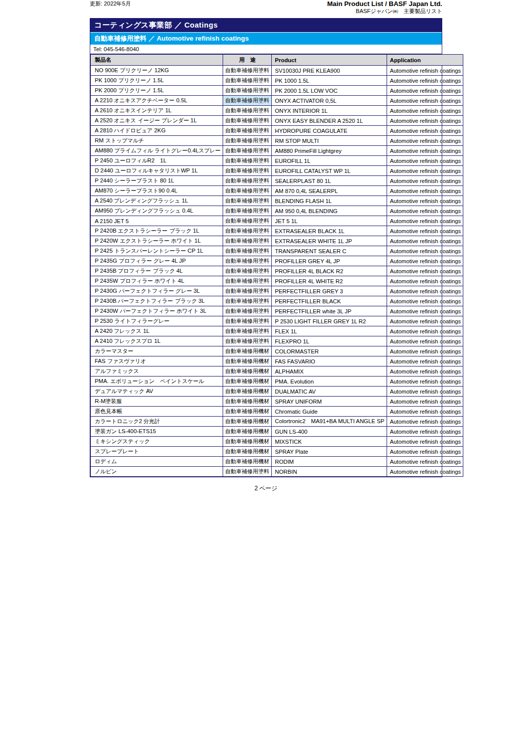更新: 2022年5月
Main Product List / BASF Japan Ltd.
BASFジャパン㈱　主要製品リスト
コーティングス事業部 ／ Coatings
自動車補修用塗料 ／ Automotive refinish coatings
Tel: 045-546-8040
| 製品名 | 用 途 | Product | Application |
| --- | --- | --- | --- |
| NO 900E プリクリーノ 12KG | 自動車補修用塗料 | SV10030J PRE KLEA900 | Automotive refinish coatings |
| PK 1000 プリクリーノ 1.5L | 自動車補修用塗料 | PK 1000 1.5L | Automotive refinish coatings |
| PK 2000 プリクリーノ 1.5L | 自動車補修用塗料 | PK 2000 1.5L LOW VOC | Automotive refinish coatings |
| A 2210 オニキスアクチベーター 0.5L | 自動車補修用塗料 | ONYX ACTIVATOR 0,5L | Automotive refinish coatings |
| A 2610 オニキスインテリア 1L | 自動車補修用塗料 | ONYX INTERIOR 1L | Automotive refinish coatings |
| A 2520 オニキス イージー ブレンダー 1L | 自動車補修用塗料 | ONYX EASY BLENDER A 2520 1L | Automotive refinish coatings |
| A 2810 ハイドロピュア 2KG | 自動車補修用塗料 | HYDROPURE COAGULATE | Automotive refinish coatings |
| RM ストップマルチ | 自動車補修用塗料 | RM STOP MULTI | Automotive refinish coatings |
| AM880 プライムフィル ライトグレー0.4Lスプレー | 自動車補修用塗料 | AM880 PrimeFill Lightgrey | Automotive refinish coatings |
| P 2450 ユーロフィルR2 1L | 自動車補修用塗料 | EUROFILL 1L | Automotive refinish coatings |
| D 2440 ユーロフィルキャタリストWP 1L | 自動車補修用塗料 | EUROFILL CATALYST WP 1L | Automotive refinish coatings |
| P 2440 シーラープラスト 80 1L | 自動車補修用塗料 | SEALERPLAST 80 1L | Automotive refinish coatings |
| AM870 シーラープラスト90 0.4L | 自動車補修用塗料 | AM 870 0,4L SEALERPL | Automotive refinish coatings |
| A 2540 ブレンディングフラッシュ 1L | 自動車補修用塗料 | BLENDING FLASH 1L | Automotive refinish coatings |
| AM950 ブレンディングフラッシュ 0.4L | 自動車補修用塗料 | AM 950 0,4L BLENDING | Automotive refinish coatings |
| A 2150 JET 5 | 自動車補修用塗料 | JET 5 1L | Automotive refinish coatings |
| P 2420B エクストラシーラー ブラック 1L | 自動車補修用塗料 | EXTRASEALER BLACK 1L | Automotive refinish coatings |
| P 2420W エクストラシーラー ホワイト 1L | 自動車補修用塗料 | EXTRASEALER WHITE 1L JP | Automotive refinish coatings |
| P 2425 トランスパーレントシーラー CP 1L | 自動車補修用塗料 | TRANSPARENT SEALER C | Automotive refinish coatings |
| P 2435G プロフィラー グレー 4L JP | 自動車補修用塗料 | PROFILLER GREY 4L JP | Automotive refinish coatings |
| P 2435B プロフィラー ブラック 4L | 自動車補修用塗料 | PROFILLER 4L BLACK R2 | Automotive refinish coatings |
| P 2435W プロフィラー ホワイト 4L | 自動車補修用塗料 | PROFILLER 4L WHITE R2 | Automotive refinish coatings |
| P 2430G パーフェクトフィラー グレー 3L | 自動車補修用塗料 | PERFECTFILLER GREY 3 | Automotive refinish coatings |
| P 2430B パーフェクトフィラー ブラック 3L | 自動車補修用塗料 | PERFECTFILLER BLACK | Automotive refinish coatings |
| P 2430W パーフェクトフィラー ホワイト 3L | 自動車補修用塗料 | PERFECTFILLER white 3L JP | Automotive refinish coatings |
| P 2530 ライトフィラーグレー | 自動車補修用塗料 | P 2530 LIGHT FILLER GREY 1L R2 | Automotive refinish coatings |
| A 2420 フレックス 1L | 自動車補修用塗料 | FLEX 1L | Automotive refinish coatings |
| A 2410 フレックスプロ 1L | 自動車補修用塗料 | FLEXPRO 1L | Automotive refinish coatings |
| カラーマスター | 自動車補修用機材 | COLORMASTER | Automotive refinish coatings |
| FAS ファスヴァリオ | 自動車補修用機材 | FAS FASVARIO | Automotive refinish coatings |
| アルファミックス | 自動車補修用機材 | ALPHAMIX | Automotive refinish coatings |
| PMA. エボリューション ペイントスケール | 自動車補修用機材 | PMA. Evolution | Automotive refinish coatings |
| デュアルマティック AV | 自動車補修用機材 | DUALMATIC AV | Automotive refinish coatings |
| R-M塗装服 | 自動車補修用機材 | SPRAY UNIFORM | Automotive refinish coatings |
| 原色見本帳 | 自動車補修用機材 | Chromatic Guide | Automotive refinish coatings |
| カラートロニック2 分光計 | 自動車補修用機材 | Colortronic2 MA91+BA MULTI ANGLE SP | Automotive refinish coatings |
| 塗装ガン LS-400-ETS15 | 自動車補修用機材 | GUN LS-400 | Automotive refinish coatings |
| ミキシングスティック | 自動車補修用機材 | MIXSTICK | Automotive refinish coatings |
| スプレープレート | 自動車補修用機材 | SPRAY Plate | Automotive refinish coatings |
| ロディム | 自動車補修用機材 | RODIM | Automotive refinish coatings |
| ノルビン | 自動車補修用塗料 | NORBIN | Automotive refinish coatings |
2 ページ